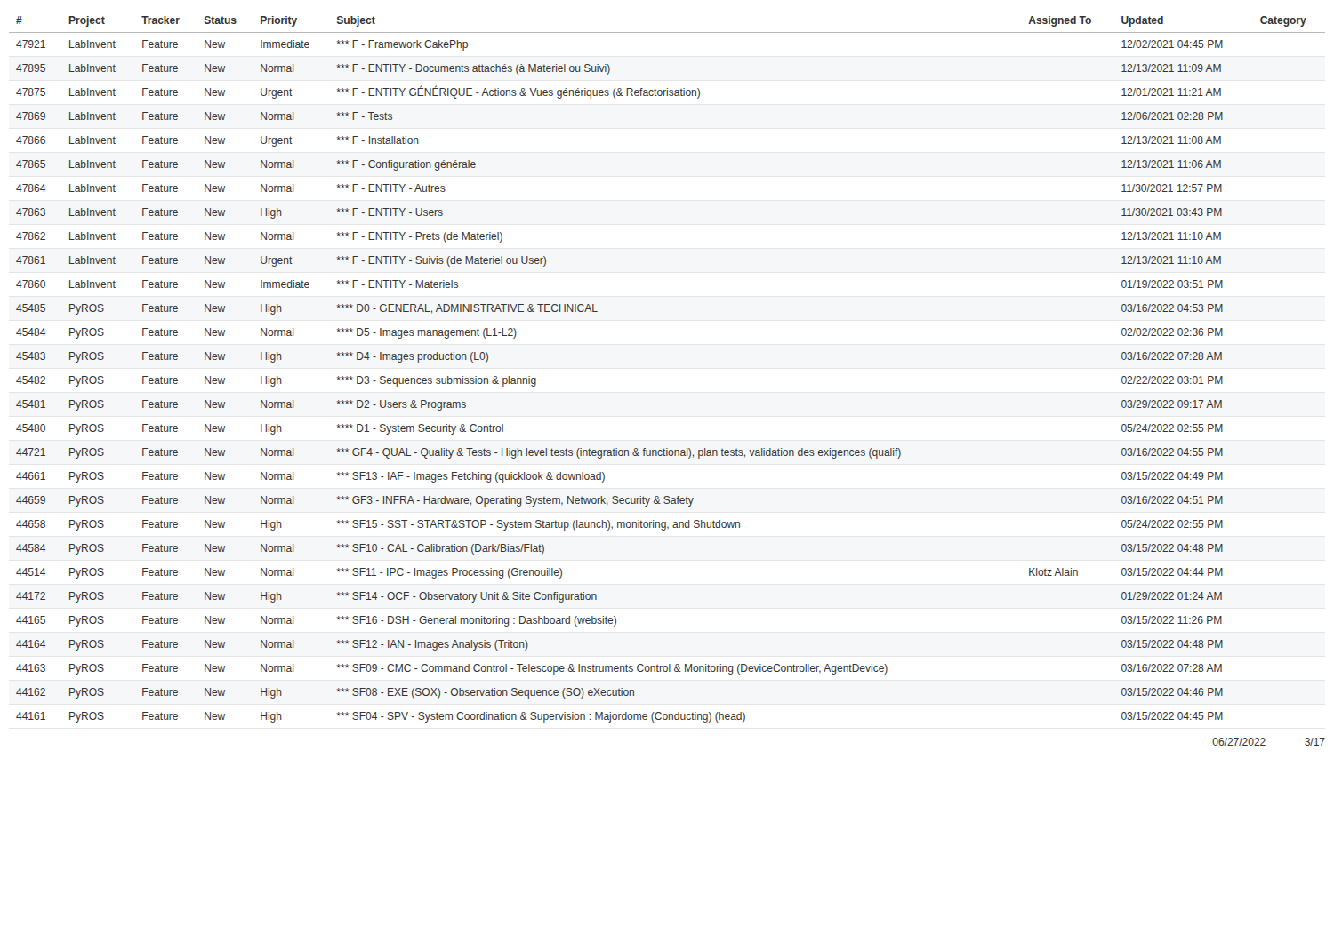| # | Project | Tracker | Status | Priority | Subject | Assigned To | Updated | Category |
| --- | --- | --- | --- | --- | --- | --- | --- | --- |
| 47921 | LabInvent | Feature | New | Immediate | *** F - Framework CakePhp | | 12/02/2021 04:45 PM | |
| 47895 | LabInvent | Feature | New | Normal | *** F - ENTITY - Documents attachés (à Materiel ou Suivi) | | 12/13/2021 11:09 AM | |
| 47875 | LabInvent | Feature | New | Urgent | *** F - ENTITY GÉNÉRIQUE - Actions & Vues génériques (& Refactorisation) | | 12/01/2021 11:21 AM | |
| 47869 | LabInvent | Feature | New | Normal | *** F - Tests | | 12/06/2021 02:28 PM | |
| 47866 | LabInvent | Feature | New | Urgent | *** F - Installation | | 12/13/2021 11:08 AM | |
| 47865 | LabInvent | Feature | New | Normal | *** F - Configuration générale | | 12/13/2021 11:06 AM | |
| 47864 | LabInvent | Feature | New | Normal | *** F - ENTITY - Autres | | 11/30/2021 12:57 PM | |
| 47863 | LabInvent | Feature | New | High | *** F - ENTITY - Users | | 11/30/2021 03:43 PM | |
| 47862 | LabInvent | Feature | New | Normal | *** F - ENTITY - Prets (de Materiel) | | 12/13/2021 11:10 AM | |
| 47861 | LabInvent | Feature | New | Urgent | *** F - ENTITY - Suivis (de Materiel ou User) | | 12/13/2021 11:10 AM | |
| 47860 | LabInvent | Feature | New | Immediate | *** F - ENTITY - Materiels | | 01/19/2022 03:51 PM | |
| 45485 | PyROS | Feature | New | High | **** D0 - GENERAL, ADMINISTRATIVE & TECHNICAL | | 03/16/2022 04:53 PM | |
| 45484 | PyROS | Feature | New | Normal | **** D5 - Images management (L1-L2) | | 02/02/2022 02:36 PM | |
| 45483 | PyROS | Feature | New | High | **** D4 - Images production (L0) | | 03/16/2022 07:28 AM | |
| 45482 | PyROS | Feature | New | High | **** D3 - Sequences submission & plannig | | 02/22/2022 03:01 PM | |
| 45481 | PyROS | Feature | New | Normal | **** D2 - Users & Programs | | 03/29/2022 09:17 AM | |
| 45480 | PyROS | Feature | New | High | **** D1 - System Security & Control | | 05/24/2022 02:55 PM | |
| 44721 | PyROS | Feature | New | Normal | *** GF4 - QUAL - Quality & Tests - High level tests (integration & functional), plan tests, validation des exigences (qualif) | | 03/16/2022 04:55 PM | |
| 44661 | PyROS | Feature | New | Normal | *** SF13 - IAF - Images Fetching (quicklook & download) | | 03/15/2022 04:49 PM | |
| 44659 | PyROS | Feature | New | Normal | *** GF3 - INFRA - Hardware, Operating System, Network, Security & Safety | | 03/16/2022 04:51 PM | |
| 44658 | PyROS | Feature | New | High | *** SF15 - SST - START&STOP - System Startup (launch), monitoring, and Shutdown | | 05/24/2022 02:55 PM | |
| 44584 | PyROS | Feature | New | Normal | *** SF10 - CAL - Calibration (Dark/Bias/Flat) | | 03/15/2022 04:48 PM | |
| 44514 | PyROS | Feature | New | Normal | *** SF11 - IPC - Images Processing (Grenouille) | Klotz Alain | 03/15/2022 04:44 PM | |
| 44172 | PyROS | Feature | New | High | *** SF14 - OCF - Observatory Unit & Site Configuration | | 01/29/2022 01:24 AM | |
| 44165 | PyROS | Feature | New | Normal | *** SF16 - DSH - General monitoring : Dashboard (website) | | 03/15/2022 11:26 PM | |
| 44164 | PyROS | Feature | New | Normal | *** SF12 - IAN - Images Analysis (Triton) | | 03/15/2022 04:48 PM | |
| 44163 | PyROS | Feature | New | Normal | *** SF09 - CMC - Command Control - Telescope & Instruments Control & Monitoring (DeviceController, AgentDevice) | | 03/16/2022 07:28 AM | |
| 44162 | PyROS | Feature | New | High | *** SF08 - EXE (SOX) - Observation Sequence (SO) eXecution | | 03/15/2022 04:46 PM | |
| 44161 | PyROS | Feature | New | High | *** SF04 - SPV - System Coordination & Supervision : Majordome (Conducting) (head) | | 03/15/2022 04:45 PM | |
06/27/2022 3/17